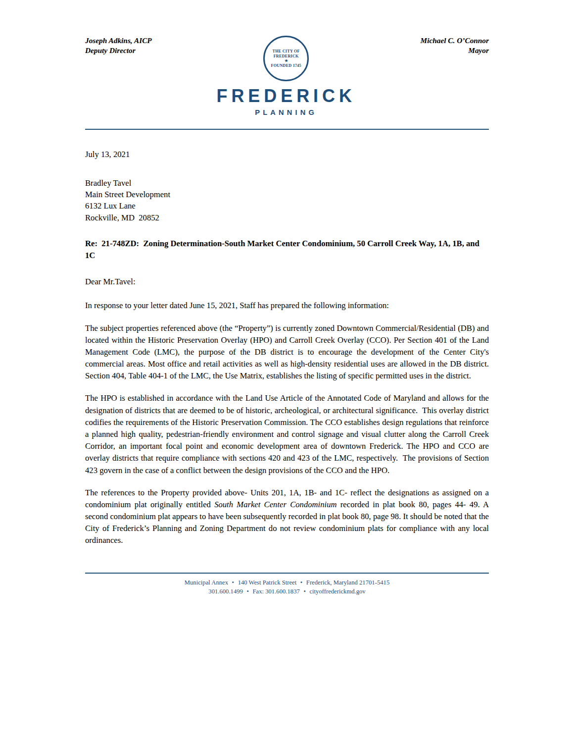Joseph Adkins, AICP
Deputy Director
THE CITY OF FREDERICK
★
FOUNDED 1745
FREDERICK
PLANNING
Michael C. O’Connor
Mayor
July 13, 2021
Bradley Tavel
Main Street Development
6132 Lux Lane
Rockville, MD 20852
Re: 21-748ZD: Zoning Determination-South Market Center Condominium, 50 Carroll Creek Way, 1A, 1B, and 1C
Dear Mr.Tavel:
In response to your letter dated June 15, 2021, Staff has prepared the following information:
The subject properties referenced above (the “Property”) is currently zoned Downtown Commercial/Residential (DB) and located within the Historic Preservation Overlay (HPO) and Carroll Creek Overlay (CCO). Per Section 401 of the Land Management Code (LMC), the purpose of the DB district is to encourage the development of the Center City's commercial areas. Most office and retail activities as well as high-density residential uses are allowed in the DB district. Section 404, Table 404-1 of the LMC, the Use Matrix, establishes the listing of specific permitted uses in the district.
The HPO is established in accordance with the Land Use Article of the Annotated Code of Maryland and allows for the designation of districts that are deemed to be of historic, archeological, or architectural significance. This overlay district codifies the requirements of the Historic Preservation Commission. The CCO establishes design regulations that reinforce a planned high quality, pedestrian-friendly environment and control signage and visual clutter along the Carroll Creek Corridor, an important focal point and economic development area of downtown Frederick. The HPO and CCO are overlay districts that require compliance with sections 420 and 423 of the LMC, respectively. The provisions of Section 423 govern in the case of a conflict between the design provisions of the CCO and the HPO.
The references to the Property provided above- Units 201, 1A, 1B- and 1C- reflect the designations as assigned on a condominium plat originally entitled South Market Center Condominium recorded in plat book 80, pages 44- 49. A second condominium plat appears to have been subsequently recorded in plat book 80, page 98. It should be noted that the City of Frederick’s Planning and Zoning Department do not review condominium plats for compliance with any local ordinances.
Municipal Annex • 140 West Patrick Street • Frederick, Maryland 21701-5415
301.600.1499 • Fax: 301.600.1837 • cityoffrederickmd.gov